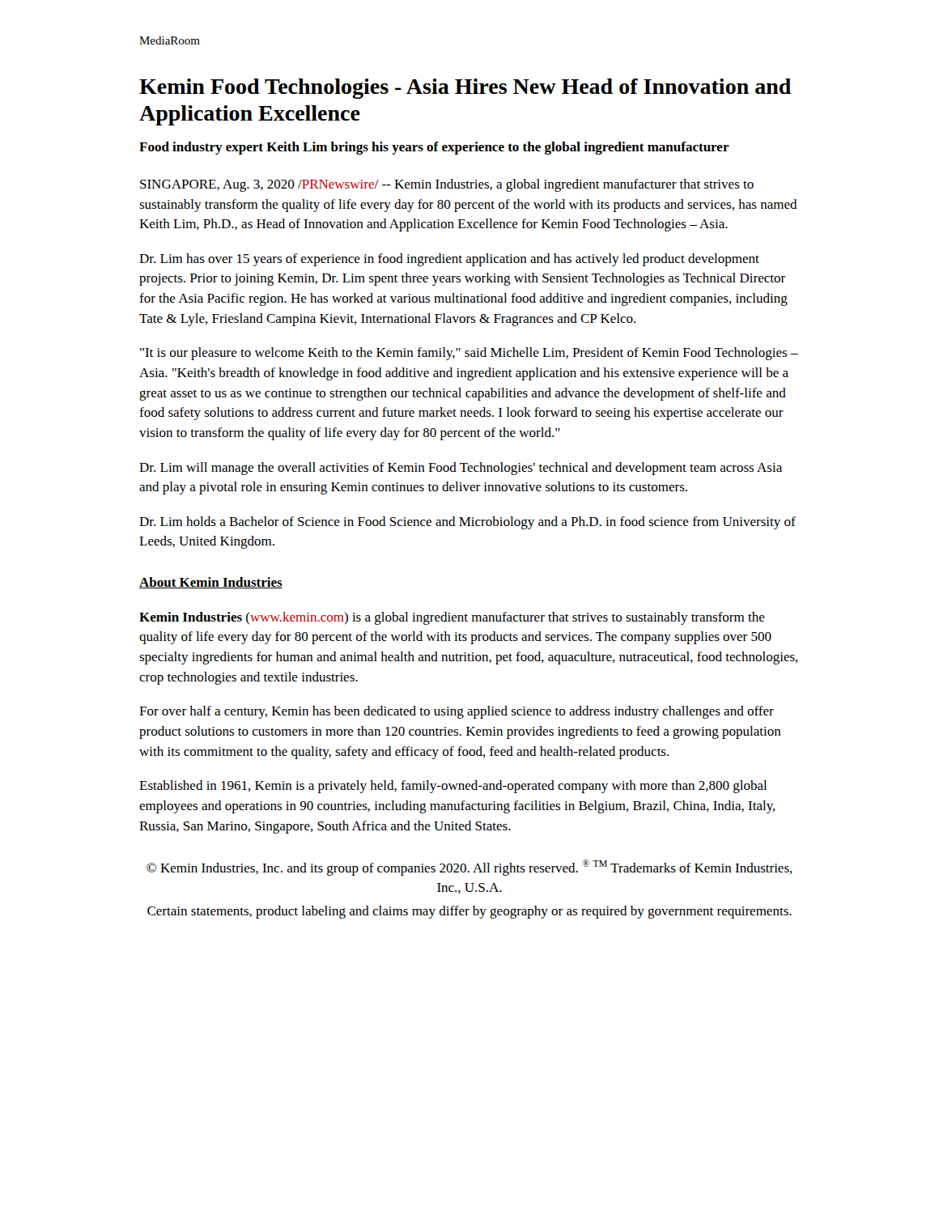MediaRoom
Kemin Food Technologies - Asia Hires New Head of Innovation and Application Excellence
Food industry expert Keith Lim brings his years of experience to the global ingredient manufacturer
SINGAPORE, Aug. 3, 2020 /PRNewswire/ -- Kemin Industries, a global ingredient manufacturer that strives to sustainably transform the quality of life every day for 80 percent of the world with its products and services, has named Keith Lim, Ph.D., as Head of Innovation and Application Excellence for Kemin Food Technologies – Asia.
Dr. Lim has over 15 years of experience in food ingredient application and has actively led product development projects. Prior to joining Kemin, Dr. Lim spent three years working with Sensient Technologies as Technical Director for the Asia Pacific region. He has worked at various multinational food additive and ingredient companies, including Tate & Lyle, Friesland Campina Kievit, International Flavors & Fragrances and CP Kelco.
"It is our pleasure to welcome Keith to the Kemin family," said Michelle Lim, President of Kemin Food Technologies – Asia. "Keith's breadth of knowledge in food additive and ingredient application and his extensive experience will be a great asset to us as we continue to strengthen our technical capabilities and advance the development of shelf-life and food safety solutions to address current and future market needs. I look forward to seeing his expertise accelerate our vision to transform the quality of life every day for 80 percent of the world."
Dr. Lim will manage the overall activities of Kemin Food Technologies' technical and development team across Asia and play a pivotal role in ensuring Kemin continues to deliver innovative solutions to its customers.
Dr. Lim holds a Bachelor of Science in Food Science and Microbiology and a Ph.D. in food science from University of Leeds, United Kingdom.
About Kemin Industries
Kemin Industries (www.kemin.com) is a global ingredient manufacturer that strives to sustainably transform the quality of life every day for 80 percent of the world with its products and services. The company supplies over 500 specialty ingredients for human and animal health and nutrition, pet food, aquaculture, nutraceutical, food technologies, crop technologies and textile industries.
For over half a century, Kemin has been dedicated to using applied science to address industry challenges and offer product solutions to customers in more than 120 countries. Kemin provides ingredients to feed a growing population with its commitment to the quality, safety and efficacy of food, feed and health-related products.
Established in 1961, Kemin is a privately held, family-owned-and-operated company with more than 2,800 global employees and operations in 90 countries, including manufacturing facilities in Belgium, Brazil, China, India, Italy, Russia, San Marino, Singapore, South Africa and the United States.
© Kemin Industries, Inc. and its group of companies 2020. All rights reserved. ® TM Trademarks of Kemin Industries, Inc., U.S.A.
Certain statements, product labeling and claims may differ by geography or as required by government requirements.